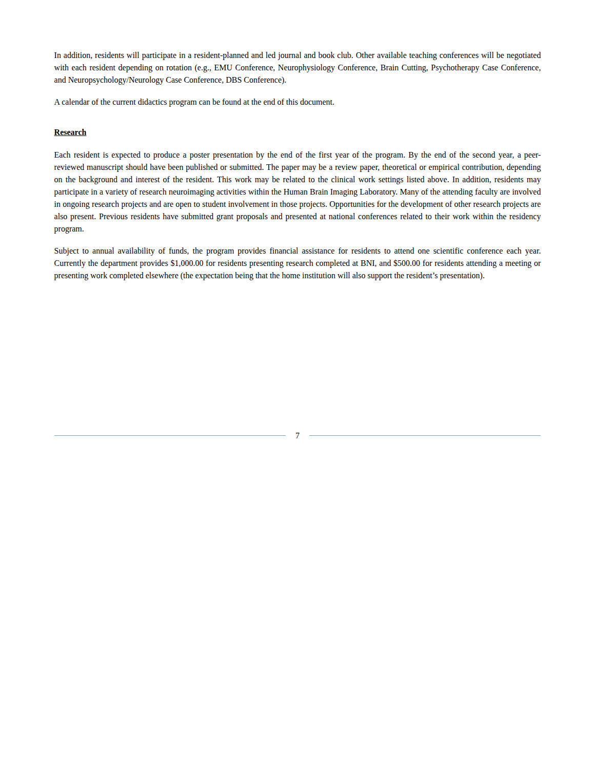In addition, residents will participate in a resident-planned and led journal and book club. Other available teaching conferences will be negotiated with each resident depending on rotation (e.g., EMU Conference, Neurophysiology Conference, Brain Cutting, Psychotherapy Case Conference, and Neuropsychology/Neurology Case Conference, DBS Conference).
A calendar of the current didactics program can be found at the end of this document.
Research
Each resident is expected to produce a poster presentation by the end of the first year of the program. By the end of the second year, a peer-reviewed manuscript should have been published or submitted. The paper may be a review paper, theoretical or empirical contribution, depending on the background and interest of the resident. This work may be related to the clinical work settings listed above. In addition, residents may participate in a variety of research neuroimaging activities within the Human Brain Imaging Laboratory. Many of the attending faculty are involved in ongoing research projects and are open to student involvement in those projects. Opportunities for the development of other research projects are also present. Previous residents have submitted grant proposals and presented at national conferences related to their work within the residency program.
Subject to annual availability of funds, the program provides financial assistance for residents to attend one scientific conference each year. Currently the department provides $1,000.00 for residents presenting research completed at BNI, and $500.00 for residents attending a meeting or presenting work completed elsewhere (the expectation being that the home institution will also support the resident’s presentation).
7